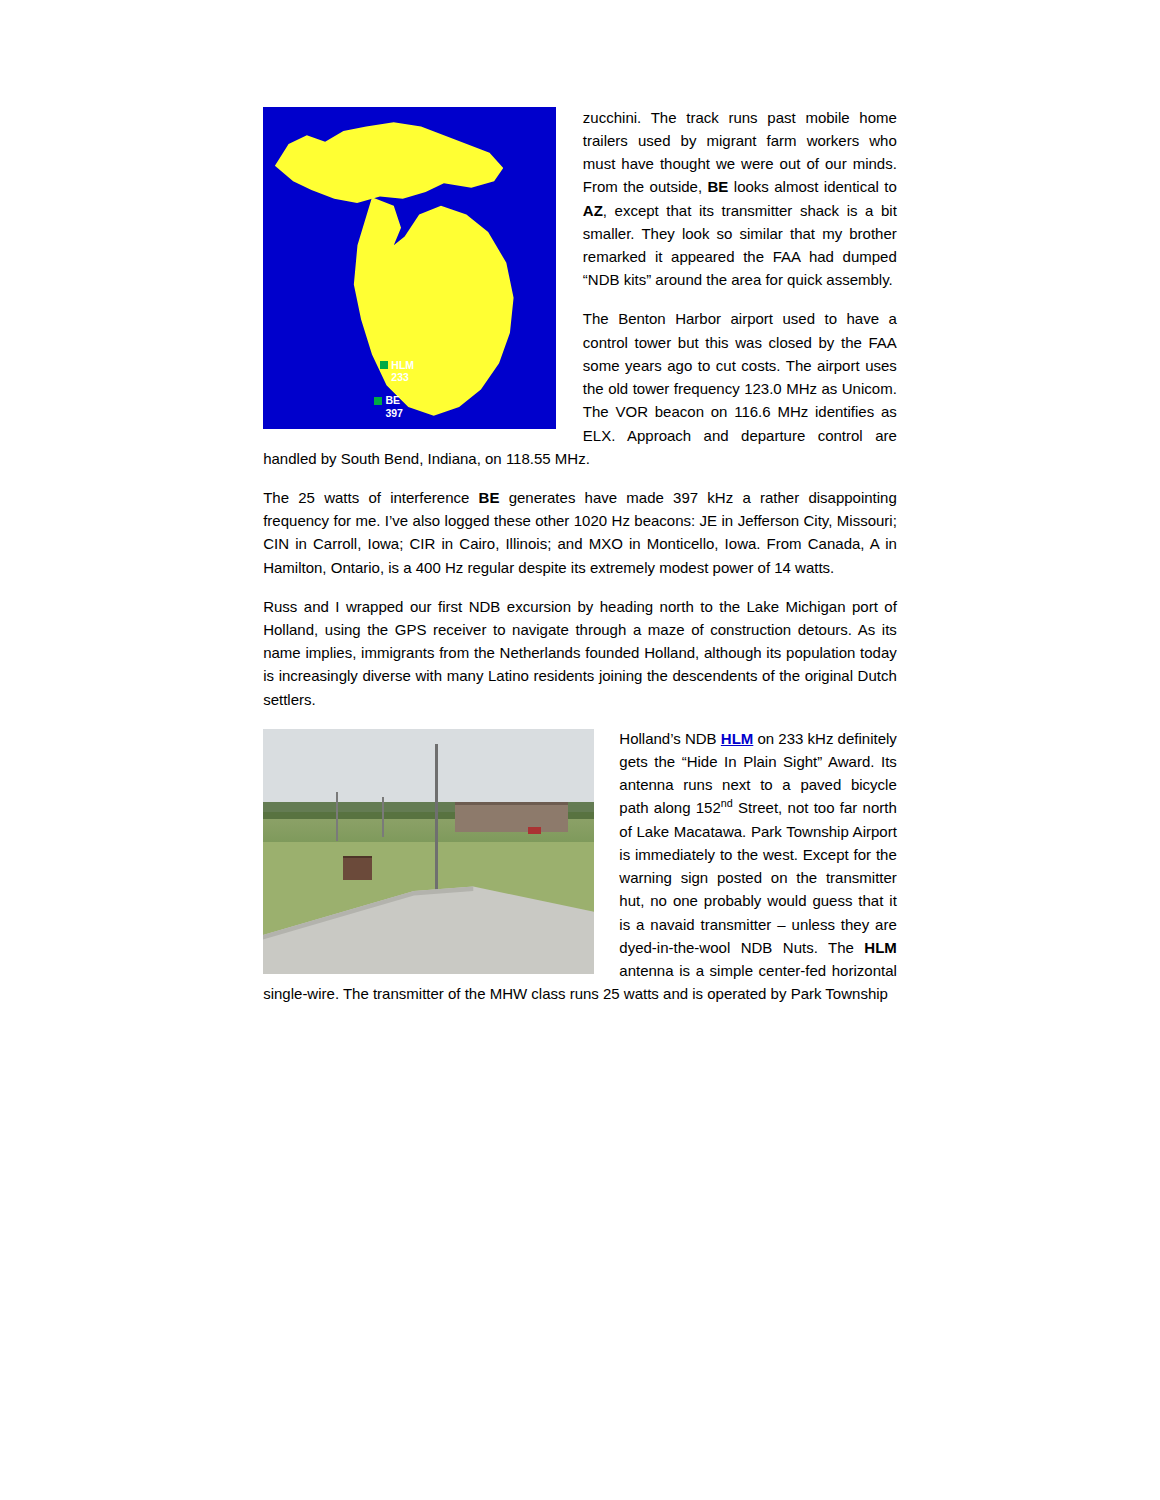HLM 233
BE 397
zucchini. The track runs past mobile home trailers used by migrant farm workers who must have thought we were out of our minds. From the outside, BE looks almost identical to AZ, except that its transmitter shack is a bit smaller. They look so similar that my brother remarked it appeared the FAA had dumped “NDB kits” around the area for quick assembly.
The Benton Harbor airport used to have a control tower but this was closed by the FAA some years ago to cut costs. The airport uses the old tower frequency 123.0 MHz as Unicom. The VOR beacon on 116.6 MHz identifies as ELX. Approach and departure control are handled by South Bend, Indiana, on 118.55 MHz.
The 25 watts of interference BE generates have made 397 kHz a rather disappointing frequency for me. I’ve also logged these other 1020 Hz beacons: JE in Jefferson City, Missouri; CIN in Carroll, Iowa; CIR in Cairo, Illinois; and MXO in Monticello, Iowa. From Canada, A in Hamilton, Ontario, is a 400 Hz regular despite its extremely modest power of 14 watts.
Russ and I wrapped our first NDB excursion by heading north to the Lake Michigan port of Holland, using the GPS receiver to navigate through a maze of construction detours. As its name implies, immigrants from the Netherlands founded Holland, although its population today is increasingly diverse with many Latino residents joining the descendents of the original Dutch settlers.
Holland’s NDB HLM on 233 kHz definitely gets the “Hide In Plain Sight” Award. Its antenna runs next to a paved bicycle path along 152nd Street, not too far north of Lake Macatawa. Park Township Airport is immediately to the west. Except for the warning sign posted on the transmitter hut, no one probably would guess that it is a navaid transmitter – unless they are dyed-in-the-wool NDB Nuts. The HLM antenna is a simple center-fed horizontal single-wire. The transmitter of the MHW class runs 25 watts and is operated by Park Township